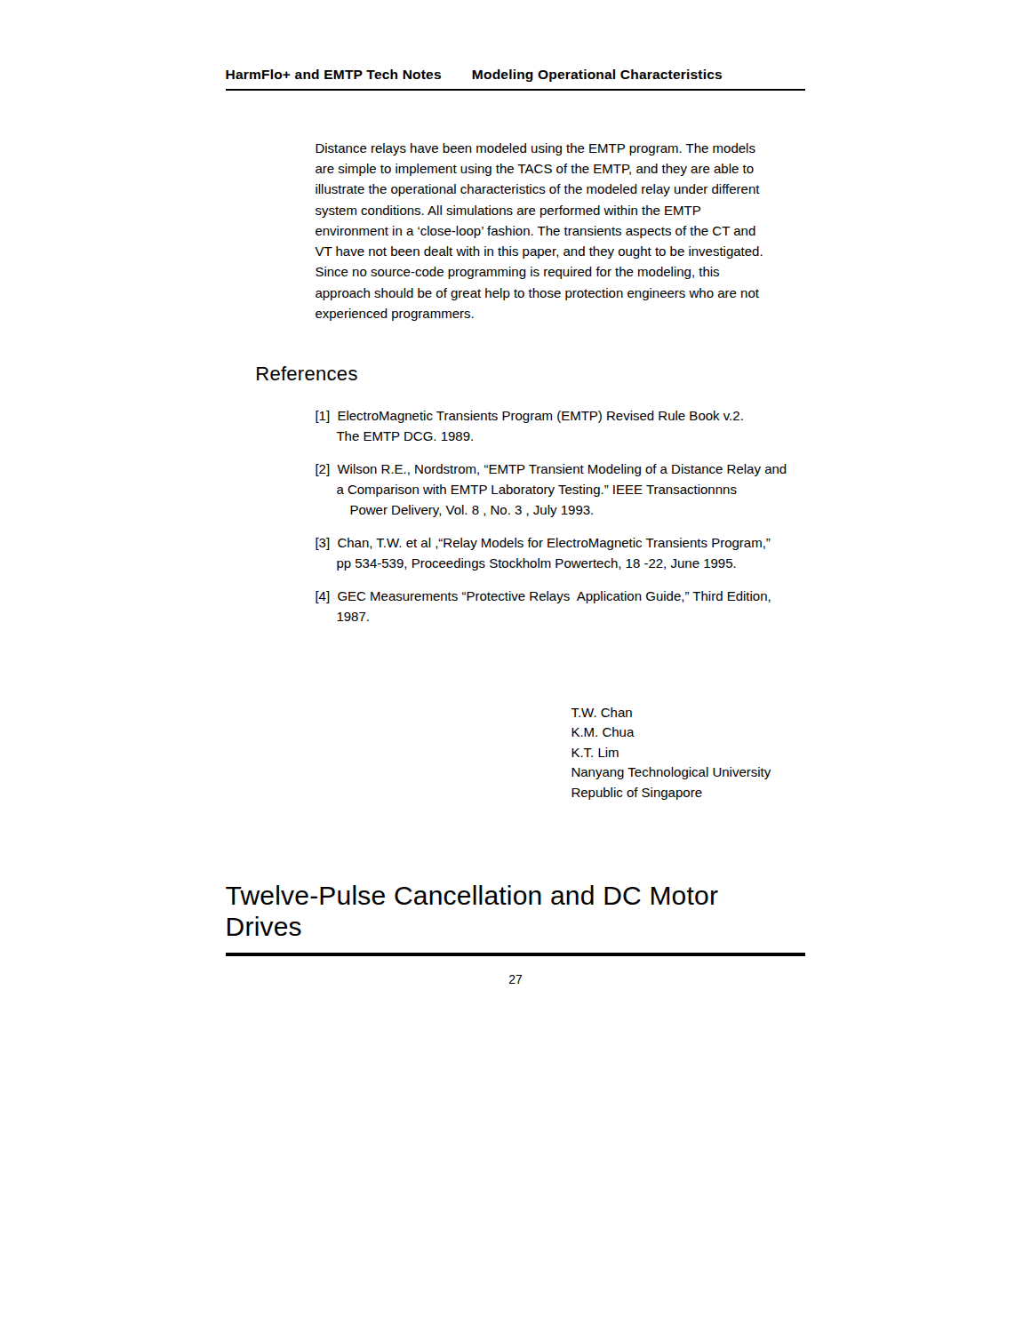HarmFlo+ and EMTP Tech Notes Modeling Operational Characteristics
Distance relays have been modeled using the EMTP program. The models are simple to implement using the TACS of the EMTP, and they are able to illustrate the operational characteristics of the modeled relay under different system conditions. All simulations are performed within the EMTP environment in a ‘close-loop’ fashion. The transients aspects of the CT and VT have not been dealt with in this paper, and they ought to be investigated. Since no source-code programming is required for the modeling, this approach should be of great help to those protection engineers who are not experienced programmers.
References
[1] ElectroMagnetic Transients Program (EMTP) Revised Rule Book v.2. The EMTP DCG. 1989.
[2] Wilson R.E., Nordstrom, “EMTP Transient Modeling of a Distance Relay and a Comparison with EMTP Laboratory Testing.” IEEE Transactionnns Power Delivery, Vol. 8 , No. 3 , July 1993.
[3] Chan, T.W. et al ,“Relay Models for ElectroMagnetic Transients Program,” pp 534-539, Proceedings Stockholm Powertech, 18 -22, June 1995.
[4] GEC Measurements “Protective Relays Application Guide,” Third Edition, 1987.
T.W. Chan
K.M. Chua
K.T. Lim
Nanyang Technological University
Republic of Singapore
Twelve-Pulse Cancellation and DC Motor
Drives
27